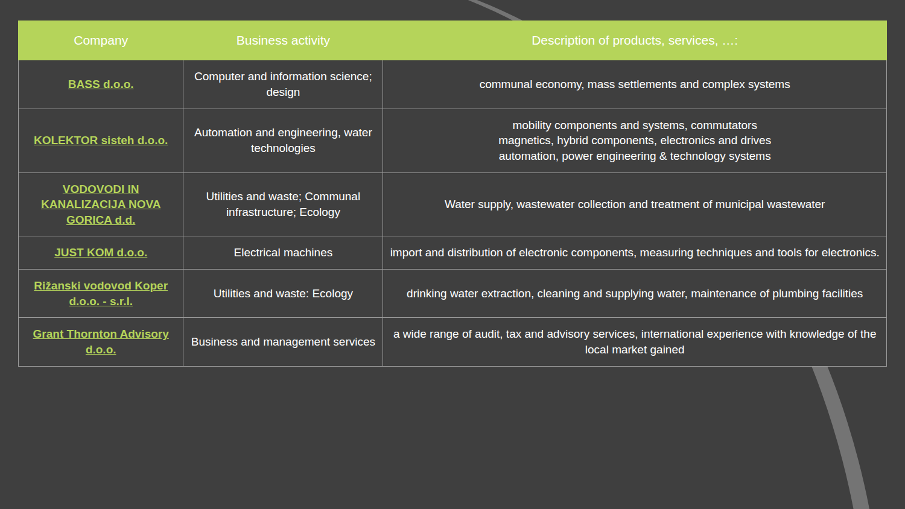| Company | Business activity | Description of products, services, …: |
| --- | --- | --- |
| BASS d.o.o. | Computer and information science; design | communal economy, mass settlements and complex systems |
| KOLEKTOR sisteh d.o.o. | Automation and engineering, water technologies | mobility components and systems, commutators magnetics, hybrid components, electronics and drives automation, power engineering & technology systems |
| VODOVODI IN KANALIZACIJA NOVA GORICA d.d. | Utilities and waste; Communal infrastructure; Ecology | Water supply, wastewater collection and treatment of municipal wastewater |
| JUST KOM d.o.o. | Electrical machines | import and distribution of electronic components, measuring techniques and tools for electronics. |
| Rižanski vodovod Koper d.o.o. - s.r.l. | Utilities and waste: Ecology | drinking water extraction, cleaning and supplying water, maintenance of plumbing facilities |
| Grant Thornton Advisory d.o.o. | Business and management services | a wide range of audit, tax and advisory services, international experience with knowledge of the local market gained |